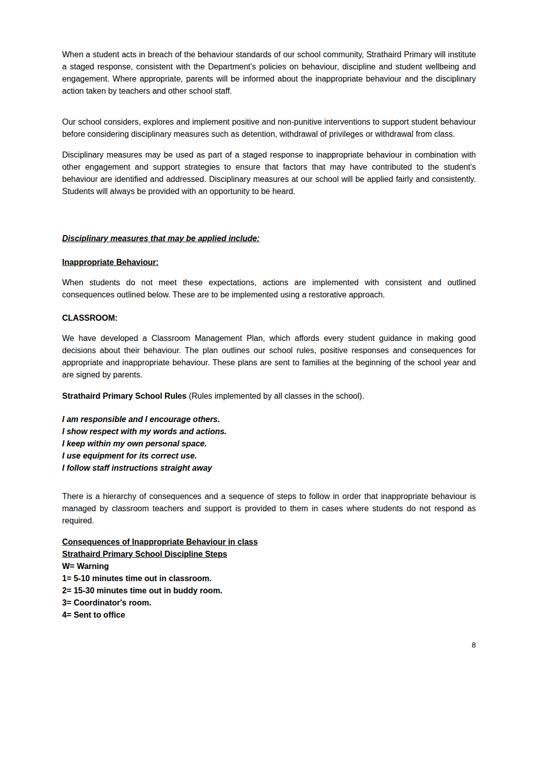When a student acts in breach of the behaviour standards of our school community, Strathaird Primary will institute a staged response, consistent with the Department's policies on behaviour, discipline and student wellbeing and engagement. Where appropriate, parents will be informed about the inappropriate behaviour and the disciplinary action taken by teachers and other school staff.
Our school considers, explores and implement positive and non-punitive interventions to support student behaviour before considering disciplinary measures such as detention, withdrawal of privileges or withdrawal from class.
Disciplinary measures may be used as part of a staged response to inappropriate behaviour in combination with other engagement and support strategies to ensure that factors that may have contributed to the student's behaviour are identified and addressed. Disciplinary measures at our school will be applied fairly and consistently. Students will always be provided with an opportunity to be heard.
Disciplinary measures that may be applied include:
Inappropriate Behaviour:
When students do not meet these expectations, actions are implemented with consistent and outlined consequences outlined below. These are to be implemented using a restorative approach.
CLASSROOM:
We have developed a Classroom Management Plan, which affords every student guidance in making good decisions about their behaviour. The plan outlines our school rules, positive responses and consequences for appropriate and inappropriate behaviour. These plans are sent to families at the beginning of the school year and are signed by parents.
Strathaird Primary School Rules (Rules implemented by all classes in the school).
I am responsible and I encourage others. I show respect with my words and actions. I keep within my own personal space. I use equipment for its correct use. I follow staff instructions straight away
There is a hierarchy of consequences and a sequence of steps to follow in order that inappropriate behaviour is managed by classroom teachers and support is provided to them in cases where students do not respond as required.
Consequences of Inappropriate Behaviour in class
Strathaird Primary School Discipline Steps
W= Warning 1= 5-10 minutes time out in classroom. 2= 15-30 minutes time out in buddy room. 3= Coordinator's room. 4= Sent to office
8